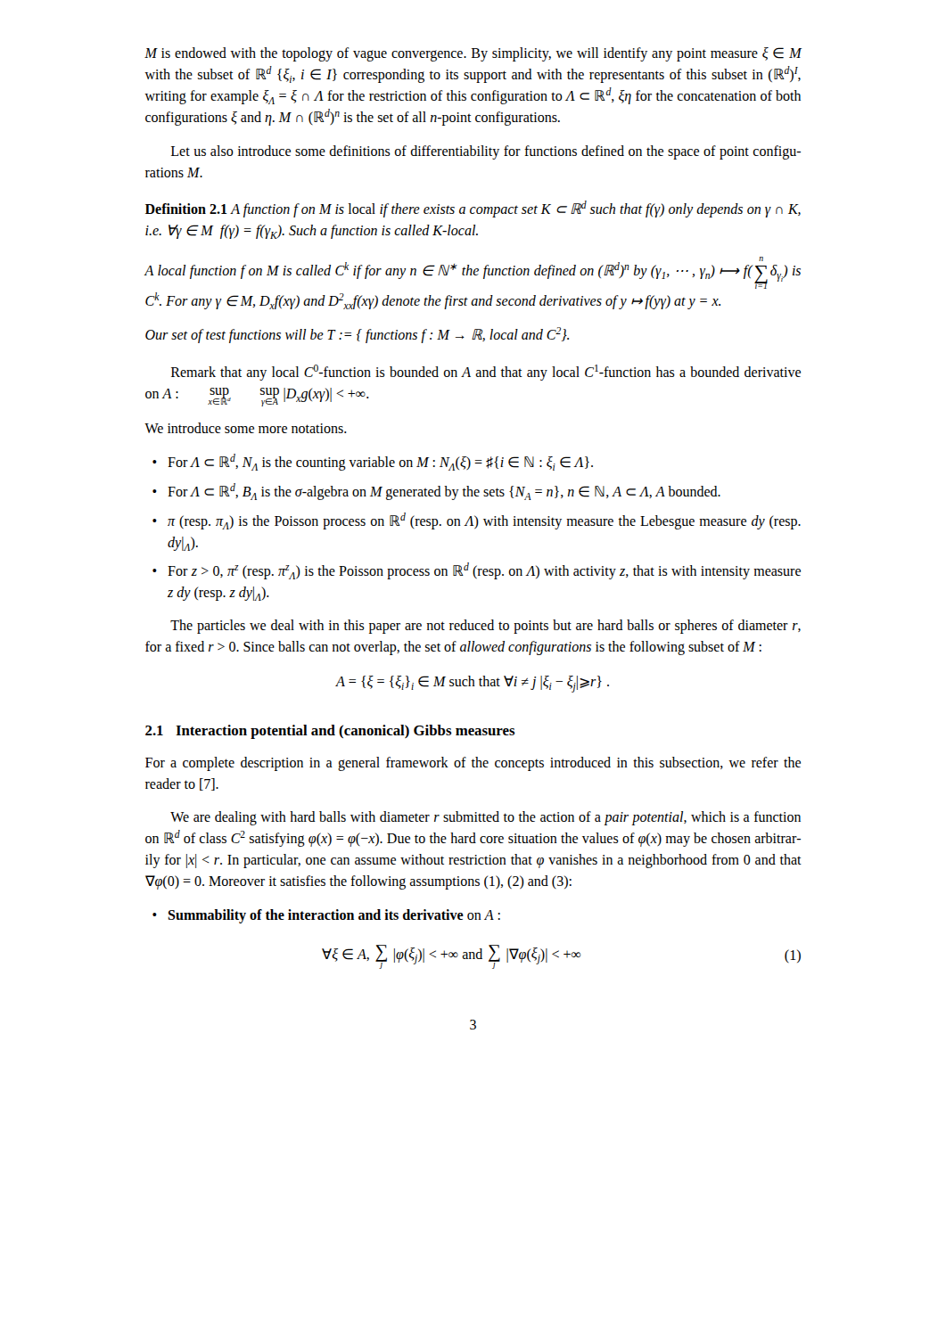M is endowed with the topology of vague convergence. By simplicity, we will identify any point measure ξ ∈ M with the subset of ℝd {ξi, i ∈ I} corresponding to its support and with the representants of this subset in (ℝd)I, writing for example ξΛ = ξ ∩ Λ for the restriction of this configuration to Λ ⊂ ℝd, ξη for the concatenation of both configurations ξ and η. M ∩ (ℝd)n is the set of all n-point configurations.
Let us also introduce some definitions of differentiability for functions defined on the space of point configurations M.
Definition 2.1 A function f on M is local if there exists a compact set K ⊂ ℝd such that f(γ) only depends on γ ∩ K, i.e. ∀γ ∈ M f(γ) = f(γK). Such a function is called K-local.
A local function f on M is called Ck if for any n ∈ ℕ∗ the function defined on (ℝd)n by (γ1, ⋯ , γn) ⟼ f(n∑i=1 δγi) is Ck. For any γ ∈ M, Dxf(xγ) and D2xxf(xγ) denote the first and second derivatives of y ↦ f(yγ) at y = x.
Our set of test functions will be T := { functions f : M → ℝ, local and C2}.
Remark that any local C0-function is bounded on A and that any local C1-function has a bounded derivative on A : sup x∈ℝd sup γ∈A |Dxg(xγ)| < +∞.
We introduce some more notations.
For Λ ⊂ ℝd, NΛ is the counting variable on M : NΛ(ξ) = ♯{i ∈ ℕ : ξi ∈ Λ}.
For Λ ⊂ ℝd, BΛ is the σ-algebra on M generated by the sets {NA = n}, n ∈ ℕ, A ⊂ Λ, A bounded.
π (resp. πΛ) is the Poisson process on ℝd (resp. on Λ) with intensity measure the Lebesgue measure dy (resp. dy|Λ).
For z > 0, πz (resp. πzΛ) is the Poisson process on ℝd (resp. on Λ) with activity z, that is with intensity measure z dy (resp. z dy|Λ).
The particles we deal with in this paper are not reduced to points but are hard balls or spheres of diameter r, for a fixed r > 0. Since balls can not overlap, the set of allowed configurations is the following subset of M :
A = {ξ = {ξi}i ∈ M such that ∀i ≠ j |ξi − ξj|⩾r} .
2.1 Interaction potential and (canonical) Gibbs measures
For a complete description in a general framework of the concepts introduced in this subsection, we refer the reader to [7].
We are dealing with hard balls with diameter r submitted to the action of a pair potential, which is a function on ℝd of class C2 satisfying φ(x) = φ(−x). Due to the hard core situation the values of φ(x) may be chosen arbitrarily for |x| < r. In particular, one can assume without restriction that φ vanishes in a neighborhood from 0 and that ∇φ(0) = 0. Moreover it satisfies the following assumptions (1), (2) and (3):
Summability of the interaction and its derivative on A :
∀ξ ∈ A, ∑j |φ(ξj)| < +∞ and ∑j |∇φ(ξj)| < +∞
(1)
3